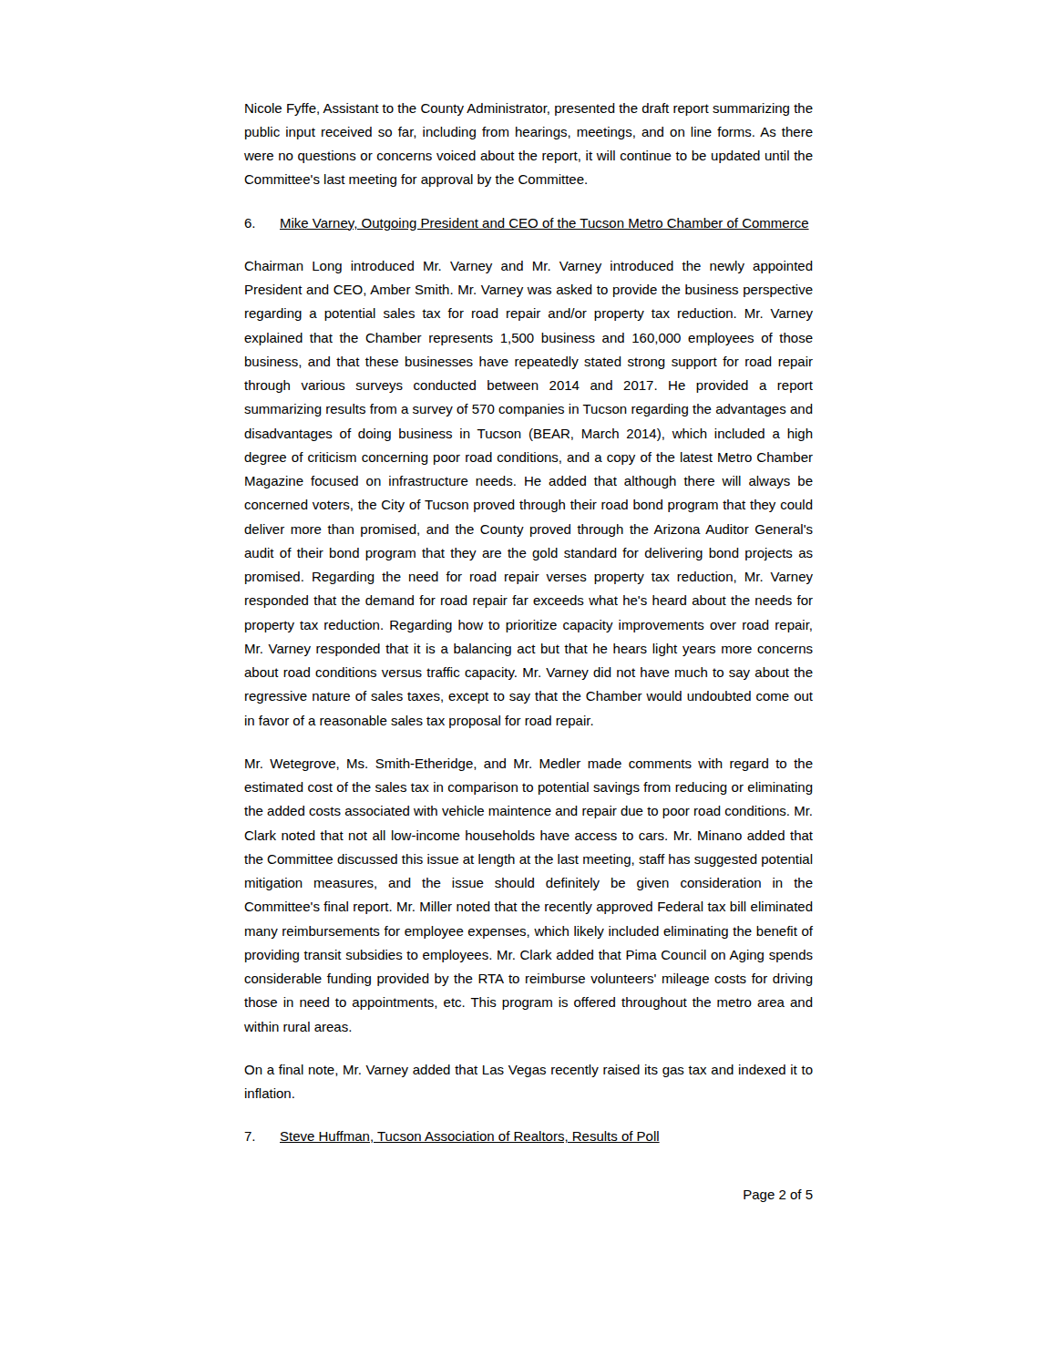Nicole Fyffe, Assistant to the County Administrator, presented the draft report summarizing the public input received so far, including from hearings, meetings, and on line forms. As there were no questions or concerns voiced about the report, it will continue to be updated until the Committee's last meeting for approval by the Committee.
6.
Mike Varney, Outgoing President and CEO of the Tucson Metro Chamber of Commerce
Chairman Long introduced Mr. Varney and Mr. Varney introduced the newly appointed President and CEO, Amber Smith. Mr. Varney was asked to provide the business perspective regarding a potential sales tax for road repair and/or property tax reduction. Mr. Varney explained that the Chamber represents 1,500 business and 160,000 employees of those business, and that these businesses have repeatedly stated strong support for road repair through various surveys conducted between 2014 and 2017. He provided a report summarizing results from a survey of 570 companies in Tucson regarding the advantages and disadvantages of doing business in Tucson (BEAR, March 2014), which included a high degree of criticism concerning poor road conditions, and a copy of the latest Metro Chamber Magazine focused on infrastructure needs. He added that although there will always be concerned voters, the City of Tucson proved through their road bond program that they could deliver more than promised, and the County proved through the Arizona Auditor General's audit of their bond program that they are the gold standard for delivering bond projects as promised. Regarding the need for road repair verses property tax reduction, Mr. Varney responded that the demand for road repair far exceeds what he's heard about the needs for property tax reduction. Regarding how to prioritize capacity improvements over road repair, Mr. Varney responded that it is a balancing act but that he hears light years more concerns about road conditions versus traffic capacity. Mr. Varney did not have much to say about the regressive nature of sales taxes, except to say that the Chamber would undoubted come out in favor of a reasonable sales tax proposal for road repair.
Mr. Wetegrove, Ms. Smith-Etheridge, and Mr. Medler made comments with regard to the estimated cost of the sales tax in comparison to potential savings from reducing or eliminating the added costs associated with vehicle maintence and repair due to poor road conditions. Mr. Clark noted that not all low-income households have access to cars. Mr. Minano added that the Committee discussed this issue at length at the last meeting, staff has suggested potential mitigation measures, and the issue should definitely be given consideration in the Committee's final report. Mr. Miller noted that the recently approved Federal tax bill eliminated many reimbursements for employee expenses, which likely included eliminating the benefit of providing transit subsidies to employees. Mr. Clark added that Pima Council on Aging spends considerable funding provided by the RTA to reimburse volunteers' mileage costs for driving those in need to appointments, etc. This program is offered throughout the metro area and within rural areas.
On a final note, Mr. Varney added that Las Vegas recently raised its gas tax and indexed it to inflation.
7.
Steve Huffman, Tucson Association of Realtors, Results of Poll
Page 2 of 5